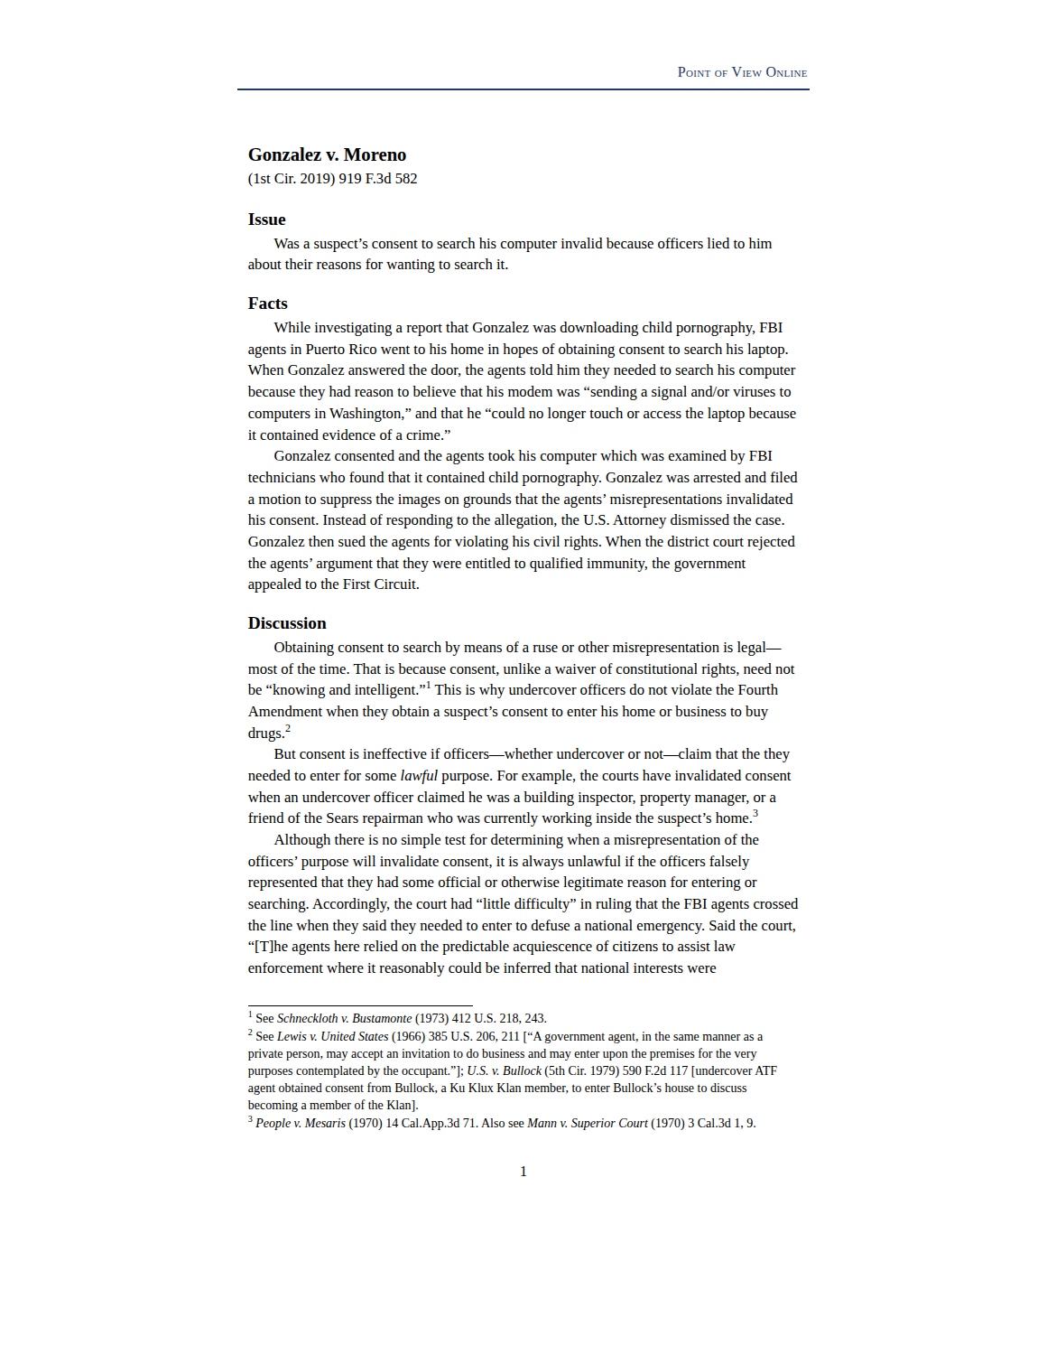Point of View Online
Gonzalez v. Moreno
(1st Cir. 2019) 919 F.3d 582
Issue
Was a suspect’s consent to search his computer invalid because officers lied to him about their reasons for wanting to search it.
Facts
While investigating a report that Gonzalez was downloading child pornography, FBI agents in Puerto Rico went to his home in hopes of obtaining consent to search his laptop. When Gonzalez answered the door, the agents told him they needed to search his computer because they had reason to believe that his modem was “sending a signal and/or viruses to computers in Washington,” and that he “could no longer touch or access the laptop because it contained evidence of a crime.”
Gonzalez consented and the agents took his computer which was examined by FBI technicians who found that it contained child pornography. Gonzalez was arrested and filed a motion to suppress the images on grounds that the agents’ misrepresentations invalidated his consent. Instead of responding to the allegation, the U.S. Attorney dismissed the case. Gonzalez then sued the agents for violating his civil rights. When the district court rejected the agents’ argument that they were entitled to qualified immunity, the government appealed to the First Circuit.
Discussion
Obtaining consent to search by means of a ruse or other misrepresentation is legal—most of the time. That is because consent, unlike a waiver of constitutional rights, need not be “knowing and intelligent.”1 This is why undercover officers do not violate the Fourth Amendment when they obtain a suspect’s consent to enter his home or business to buy drugs.2
But consent is ineffective if officers—whether undercover or not—claim that the they needed to enter for some lawful purpose. For example, the courts have invalidated consent when an undercover officer claimed he was a building inspector, property manager, or a friend of the Sears repairman who was currently working inside the suspect’s home.3
Although there is no simple test for determining when a misrepresentation of the officers’ purpose will invalidate consent, it is always unlawful if the officers falsely represented that they had some official or otherwise legitimate reason for entering or searching. Accordingly, the court had “little difficulty” in ruling that the FBI agents crossed the line when they said they needed to enter to defuse a national emergency. Said the court, “[T]he agents here relied on the predictable acquiescence of citizens to assist law enforcement where it reasonably could be inferred that national interests were
1 See Schneckloth v. Bustamonte (1973) 412 U.S. 218, 243.
2 See Lewis v. United States (1966) 385 U.S. 206, 211 [“A government agent, in the same manner as a private person, may accept an invitation to do business and may enter upon the premises for the very purposes contemplated by the occupant.”]; U.S. v. Bullock (5th Cir. 1979) 590 F.2d 117 [undercover ATF agent obtained consent from Bullock, a Ku Klux Klan member, to enter Bullock’s house to discuss becoming a member of the Klan].
3 People v. Mesaris (1970) 14 Cal.App.3d 71. Also see Mann v. Superior Court (1970) 3 Cal.3d 1, 9.
1